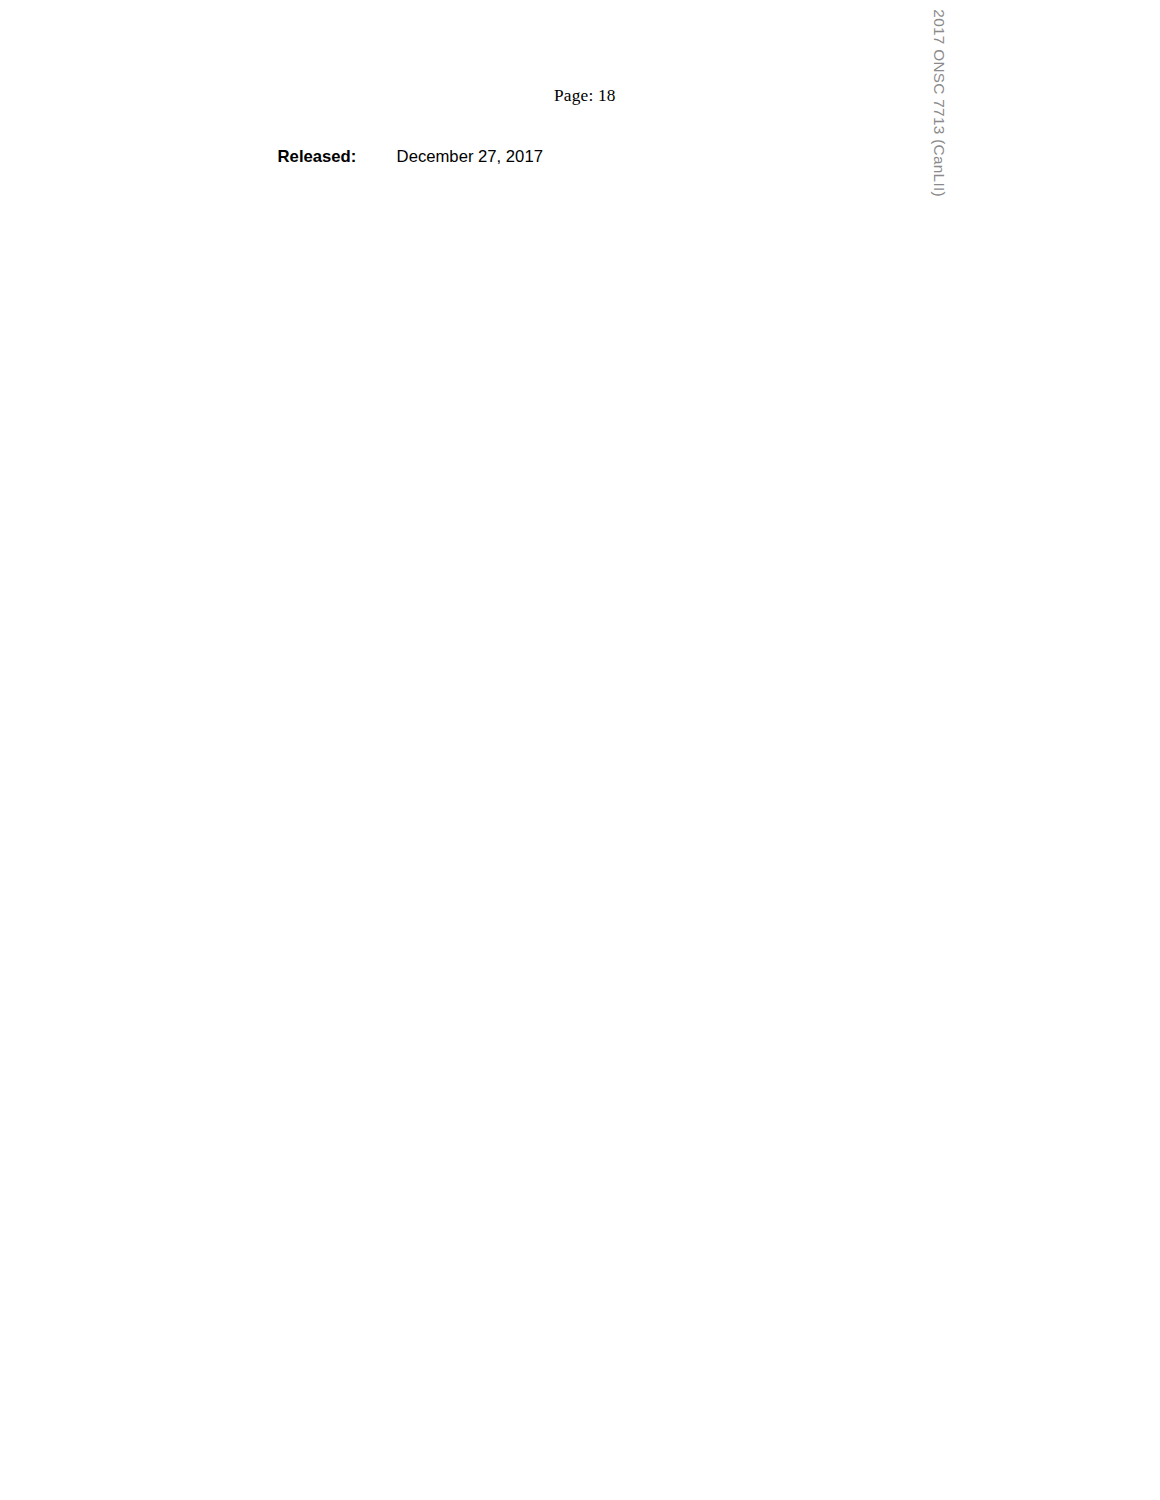Page: 18
Released: December 27, 2017
2017 ONSC 7713 (CanLII)